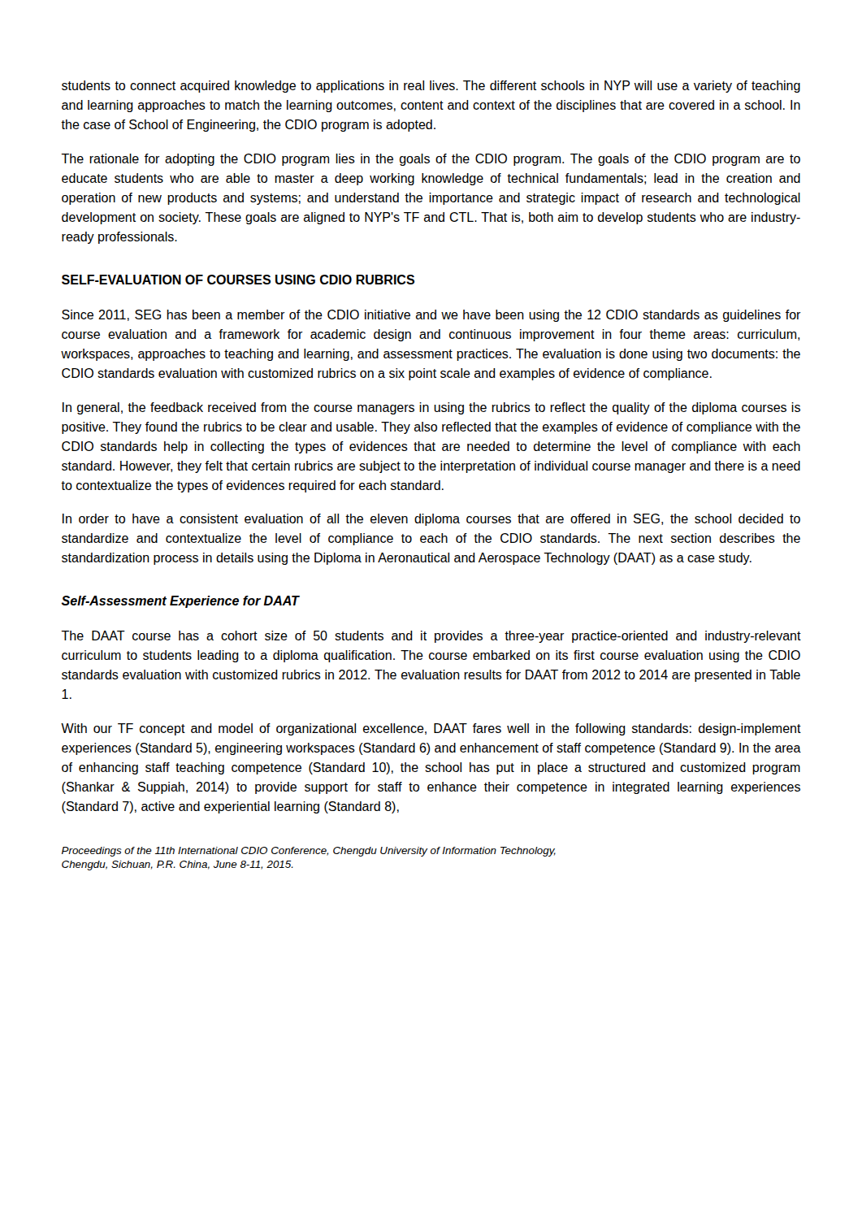students to connect acquired knowledge to applications in real lives. The different schools in NYP will use a variety of teaching and learning approaches to match the learning outcomes, content and context of the disciplines that are covered in a school. In the case of School of Engineering, the CDIO program is adopted.
The rationale for adopting the CDIO program lies in the goals of the CDIO program. The goals of the CDIO program are to educate students who are able to master a deep working knowledge of technical fundamentals; lead in the creation and operation of new products and systems; and understand the importance and strategic impact of research and technological development on society. These goals are aligned to NYP's TF and CTL. That is, both aim to develop students who are industry-ready professionals.
SELF-EVALUATION OF COURSES USING CDIO RUBRICS
Since 2011, SEG has been a member of the CDIO initiative and we have been using the 12 CDIO standards as guidelines for course evaluation and a framework for academic design and continuous improvement in four theme areas: curriculum, workspaces, approaches to teaching and learning, and assessment practices. The evaluation is done using two documents: the CDIO standards evaluation with customized rubrics on a six point scale and examples of evidence of compliance.
In general, the feedback received from the course managers in using the rubrics to reflect the quality of the diploma courses is positive. They found the rubrics to be clear and usable. They also reflected that the examples of evidence of compliance with the CDIO standards help in collecting the types of evidences that are needed to determine the level of compliance with each standard. However, they felt that certain rubrics are subject to the interpretation of individual course manager and there is a need to contextualize the types of evidences required for each standard.
In order to have a consistent evaluation of all the eleven diploma courses that are offered in SEG, the school decided to standardize and contextualize the level of compliance to each of the CDIO standards. The next section describes the standardization process in details using the Diploma in Aeronautical and Aerospace Technology (DAAT) as a case study.
Self-Assessment Experience for DAAT
The DAAT course has a cohort size of 50 students and it provides a three-year practice-oriented and industry-relevant curriculum to students leading to a diploma qualification. The course embarked on its first course evaluation using the CDIO standards evaluation with customized rubrics in 2012. The evaluation results for DAAT from 2012 to 2014 are presented in Table 1.
With our TF concept and model of organizational excellence, DAAT fares well in the following standards: design-implement experiences (Standard 5), engineering workspaces (Standard 6) and enhancement of staff competence (Standard 9). In the area of enhancing staff teaching competence (Standard 10), the school has put in place a structured and customized program (Shankar & Suppiah, 2014) to provide support for staff to enhance their competence in integrated learning experiences (Standard 7), active and experiential learning (Standard 8),
Proceedings of the 11th International CDIO Conference, Chengdu University of Information Technology,
Chengdu, Sichuan, P.R. China, June 8-11, 2015.